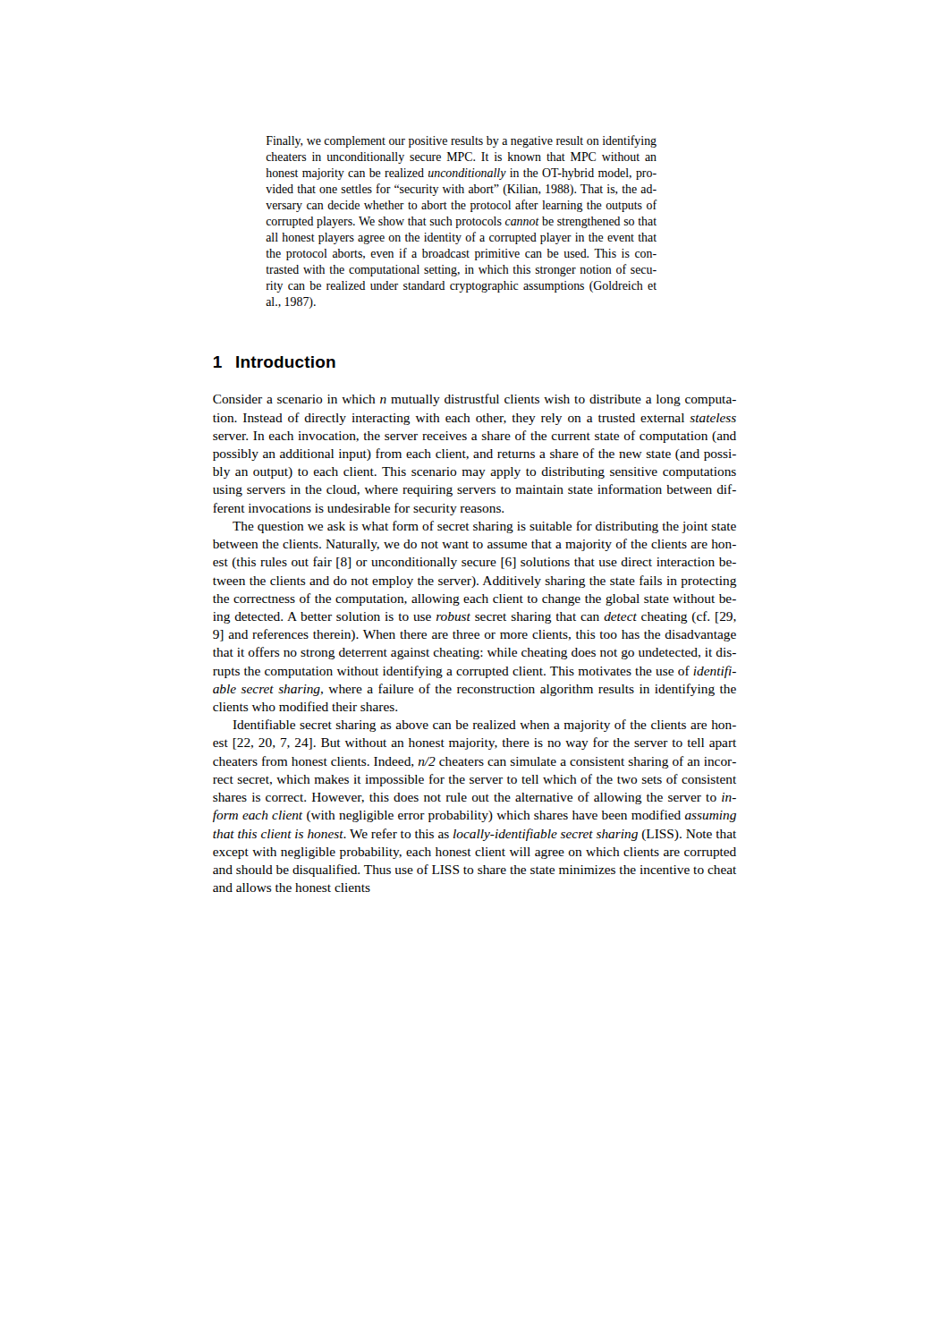Finally, we complement our positive results by a negative result on identifying cheaters in unconditionally secure MPC. It is known that MPC without an honest majority can be realized unconditionally in the OT-hybrid model, provided that one settles for “security with abort” (Kilian, 1988). That is, the adversary can decide whether to abort the protocol after learning the outputs of corrupted players. We show that such protocols cannot be strengthened so that all honest players agree on the identity of a corrupted player in the event that the protocol aborts, even if a broadcast primitive can be used. This is contrasted with the computational setting, in which this stronger notion of security can be realized under standard cryptographic assumptions (Goldreich et al., 1987).
1 Introduction
Consider a scenario in which n mutually distrustful clients wish to distribute a long computation. Instead of directly interacting with each other, they rely on a trusted external stateless server. In each invocation, the server receives a share of the current state of computation (and possibly an additional input) from each client, and returns a share of the new state (and possibly an output) to each client. This scenario may apply to distributing sensitive computations using servers in the cloud, where requiring servers to maintain state information between different invocations is undesirable for security reasons.
The question we ask is what form of secret sharing is suitable for distributing the joint state between the clients. Naturally, we do not want to assume that a majority of the clients are honest (this rules out fair [8] or unconditionally secure [6] solutions that use direct interaction between the clients and do not employ the server). Additively sharing the state fails in protecting the correctness of the computation, allowing each client to change the global state without being detected. A better solution is to use robust secret sharing that can detect cheating (cf. [29, 9] and references therein). When there are three or more clients, this too has the disadvantage that it offers no strong deterrent against cheating: while cheating does not go undetected, it disrupts the computation without identifying a corrupted client. This motivates the use of identifiable secret sharing, where a failure of the reconstruction algorithm results in identifying the clients who modified their shares.
Identifiable secret sharing as above can be realized when a majority of the clients are honest [22, 20, 7, 24]. But without an honest majority, there is no way for the server to tell apart cheaters from honest clients. Indeed, n/2 cheaters can simulate a consistent sharing of an incorrect secret, which makes it impossible for the server to tell which of the two sets of consistent shares is correct. However, this does not rule out the alternative of allowing the server to inform each client (with negligible error probability) which shares have been modified assuming that this client is honest. We refer to this as locally-identifiable secret sharing (LISS). Note that except with negligible probability, each honest client will agree on which clients are corrupted and should be disqualified. Thus use of LISS to share the state minimizes the incentive to cheat and allows the honest clients